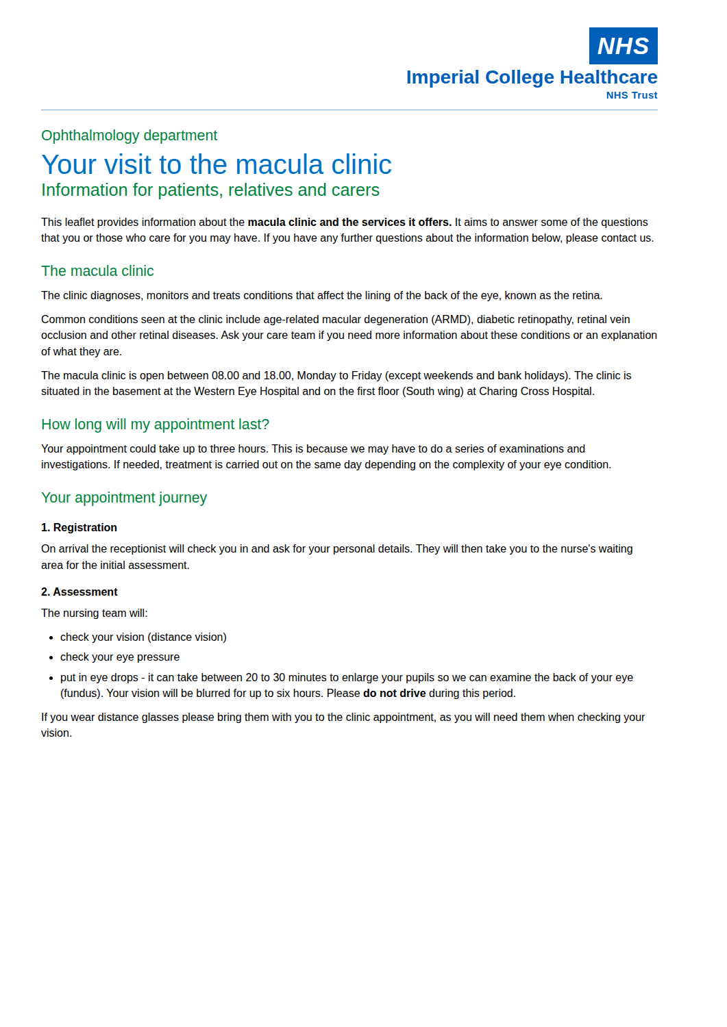NHS
Imperial College Healthcare
NHS Trust
Ophthalmology department
Your visit to the macula clinic
Information for patients, relatives and carers
This leaflet provides information about the macula clinic and the services it offers. It aims to answer some of the questions that you or those who care for you may have. If you have any further questions about the information below, please contact us.
The macula clinic
The clinic diagnoses, monitors and treats conditions that affect the lining of the back of the eye, known as the retina.
Common conditions seen at the clinic include age-related macular degeneration (ARMD), diabetic retinopathy, retinal vein occlusion and other retinal diseases. Ask your care team if you need more information about these conditions or an explanation of what they are.
The macula clinic is open between 08.00 and 18.00, Monday to Friday (except weekends and bank holidays). The clinic is situated in the basement at the Western Eye Hospital and on the first floor (South wing) at Charing Cross Hospital.
How long will my appointment last?
Your appointment could take up to three hours. This is because we may have to do a series of examinations and investigations. If needed, treatment is carried out on the same day depending on the complexity of your eye condition.
Your appointment journey
1. Registration
On arrival the receptionist will check you in and ask for your personal details. They will then take you to the nurse's waiting area for the initial assessment.
2. Assessment
The nursing team will:
check your vision (distance vision)
check your eye pressure
put in eye drops - it can take between 20 to 30 minutes to enlarge your pupils so we can examine the back of your eye (fundus). Your vision will be blurred for up to six hours. Please do not drive during this period.
If you wear distance glasses please bring them with you to the clinic appointment, as you will need them when checking your vision.